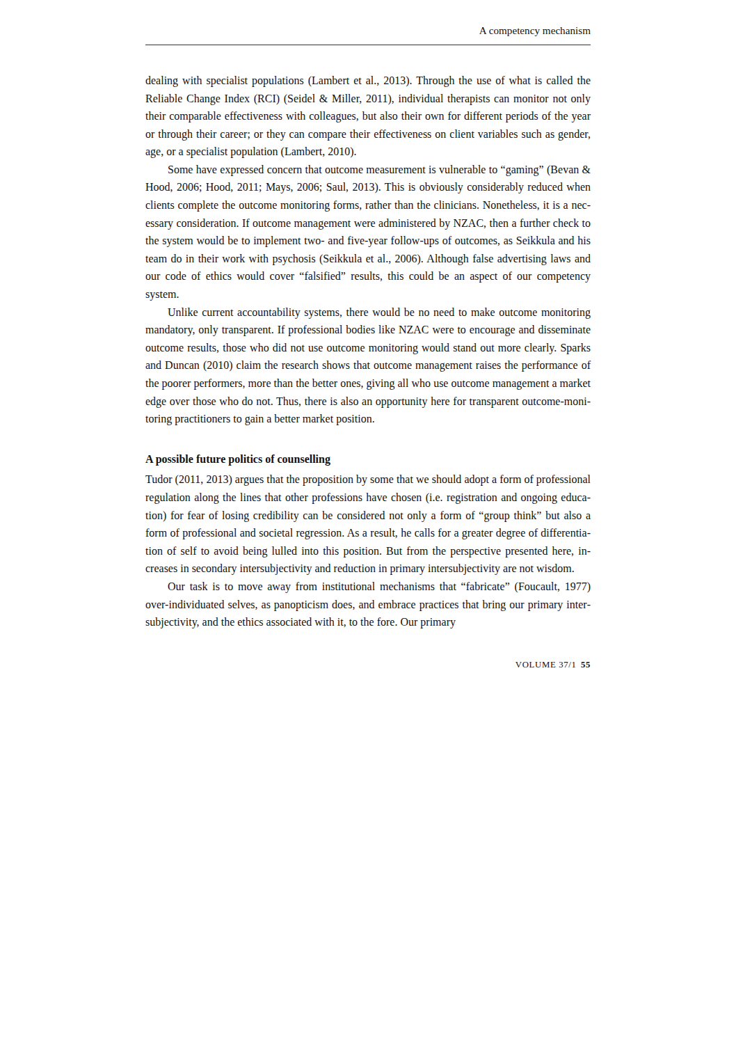A competency mechanism
dealing with specialist populations (Lambert et al., 2013). Through the use of what is called the Reliable Change Index (RCI) (Seidel & Miller, 2011), individual therapists can monitor not only their comparable effectiveness with colleagues, but also their own for different periods of the year or through their career; or they can compare their effectiveness on client variables such as gender, age, or a specialist population (Lambert, 2010).
Some have expressed concern that outcome measurement is vulnerable to “gaming” (Bevan & Hood, 2006; Hood, 2011; Mays, 2006; Saul, 2013). This is obviously considerably reduced when clients complete the outcome monitoring forms, rather than the clinicians. Nonetheless, it is a necessary consideration. If outcome management were administered by NZAC, then a further check to the system would be to implement two- and five-year follow-ups of outcomes, as Seikkula and his team do in their work with psychosis (Seikkula et al., 2006). Although false advertising laws and our code of ethics would cover “falsified” results, this could be an aspect of our competency system.
Unlike current accountability systems, there would be no need to make outcome monitoring mandatory, only transparent. If professional bodies like NZAC were to encourage and disseminate outcome results, those who did not use outcome monitoring would stand out more clearly. Sparks and Duncan (2010) claim the research shows that outcome management raises the performance of the poorer performers, more than the better ones, giving all who use outcome management a market edge over those who do not. Thus, there is also an opportunity here for transparent outcome-monitoring practitioners to gain a better market position.
A possible future politics of counselling
Tudor (2011, 2013) argues that the proposition by some that we should adopt a form of professional regulation along the lines that other professions have chosen (i.e. registration and ongoing education) for fear of losing credibility can be considered not only a form of “group think” but also a form of professional and societal regression. As a result, he calls for a greater degree of differentiation of self to avoid being lulled into this position. But from the perspective presented here, increases in secondary intersubjectivity and reduction in primary intersubjectivity are not wisdom.
Our task is to move away from institutional mechanisms that “fabricate” (Foucault, 1977) over-individuated selves, as panopticism does, and embrace practices that bring our primary intersubjectivity, and the ethics associated with it, to the fore. Our primary
VOLUME 37/155